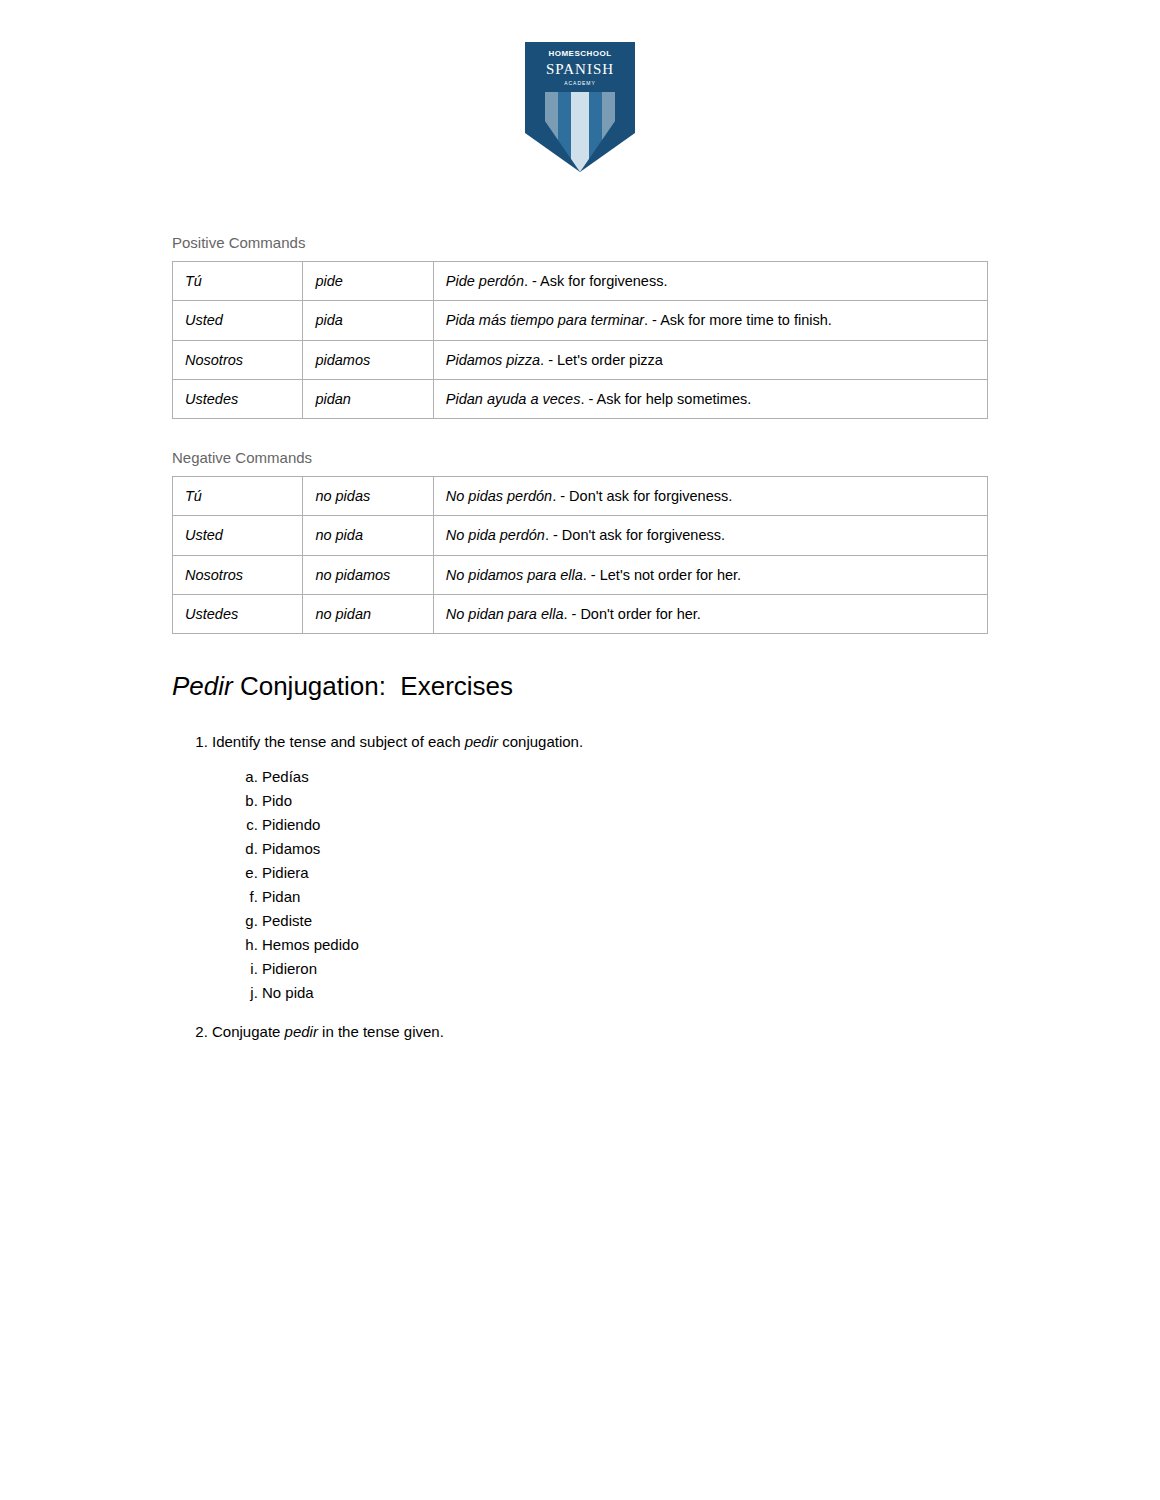HOMESCHOOL
SPANISH
ACADEMY
Positive Commands
| Tú | pide | Pide perdón . - Ask for forgiveness. |
| Usted | pida | Pida más tiempo para terminar . - Ask for more time to finish. |
| Nosotros | pidamos | Pidamos pizza . - Let's order pizza |
| Ustedes | pidan | Pidan ayuda a veces . - Ask for help sometimes. |
Negative Commands
| Tú | no pidas | No pidas perdón . - Don't ask for forgiveness. |
| Usted | no pida | No pida perdón . - Don't ask for forgiveness. |
| Nosotros | no pidamos | No pidamos para ella . - Let's not order for her. |
| Ustedes | no pidan | No pidan para ella . - Don't order for her. |
Pedir Conjugation: Exercises
Identify the tense and subject of each pedir conjugation.
Pedías
Pido
Pidiendo
Pidamos
Pidiera
Pidan
Pediste
Hemos pedido
Pidieron
No pida
Conjugate pedir in the tense given.